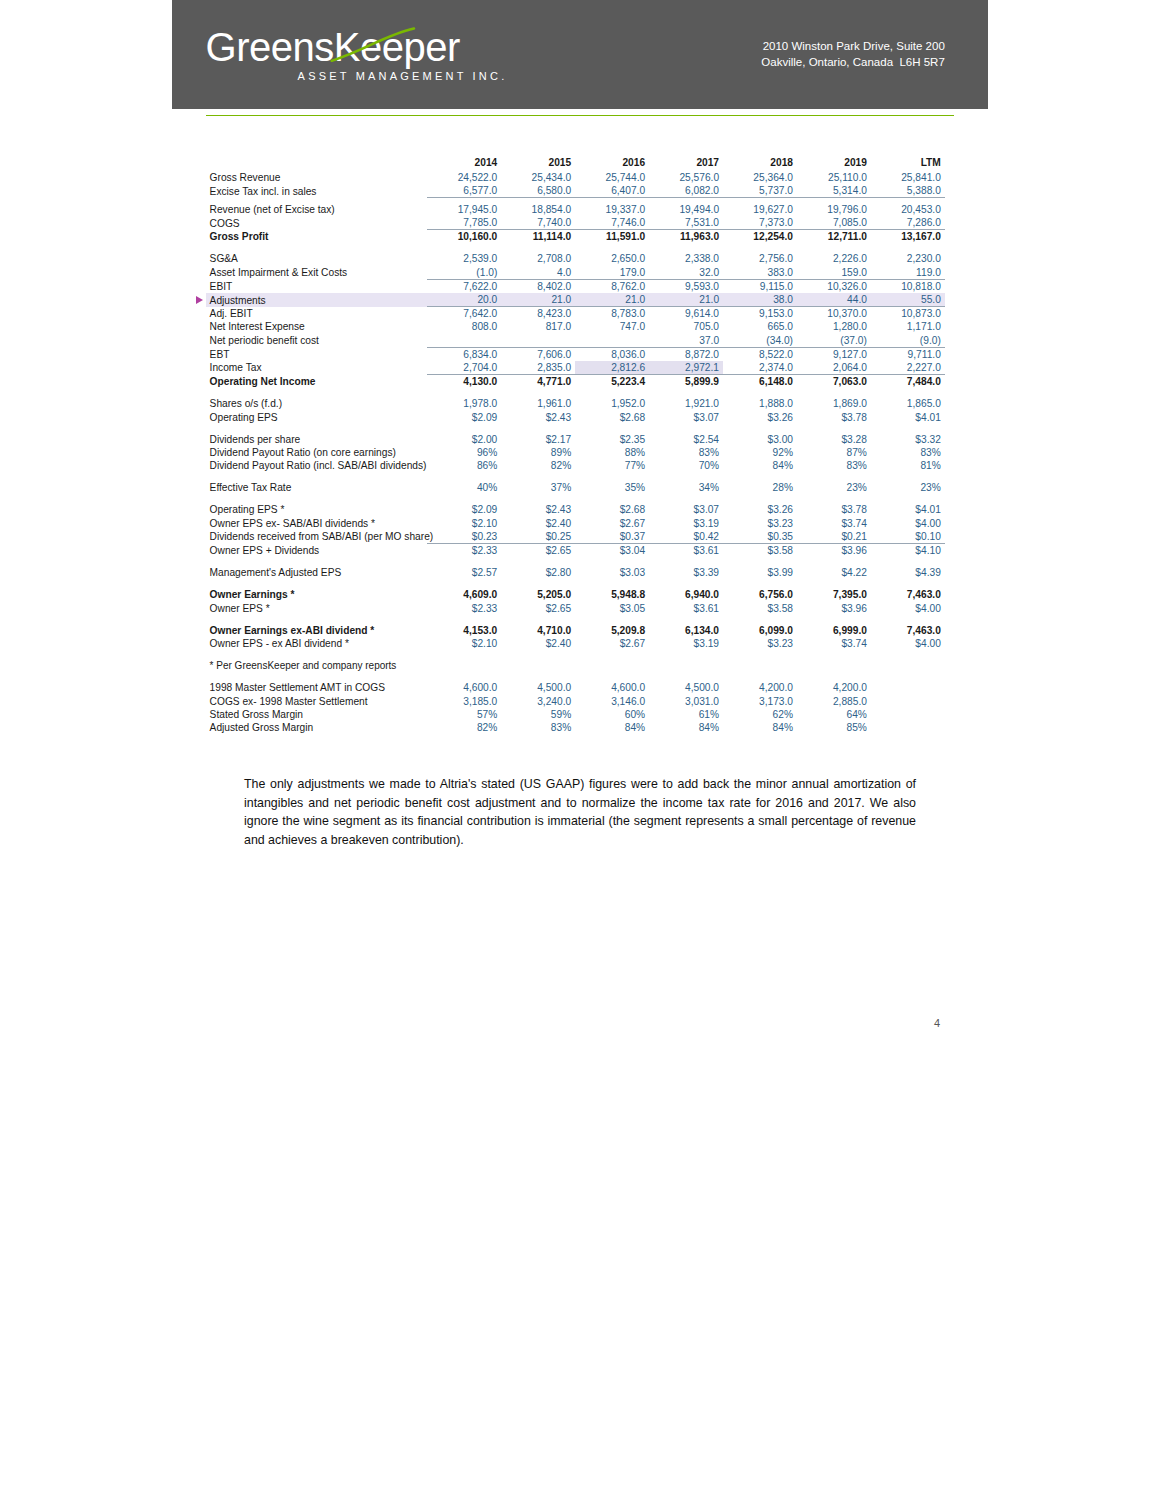GreensKeeper
ASSET MANAGEMENT INC.
2010 Winston Park Drive, Suite 200
Oakville, Ontario, Canada L6H 5R7
| | 2014 | 2015 | 2016 | 2017 | 2018 | 2019 | LTM |
| --- | --- | --- | --- | --- | --- | --- | --- |
| Gross Revenue | 24,522.0 | 25,434.0 | 25,744.0 | 25,576.0 | 25,364.0 | 25,110.0 | 25,841.0 |
| Excise Tax incl. in sales | 6,577.0 | 6,580.0 | 6,407.0 | 6,082.0 | 5,737.0 | 5,314.0 | 5,388.0 |
| Revenue (net of Excise tax) | 17,945.0 | 18,854.0 | 19,337.0 | 19,494.0 | 19,627.0 | 19,796.0 | 20,453.0 |
| COGS | 7,785.0 | 7,740.0 | 7,746.0 | 7,531.0 | 7,373.0 | 7,085.0 | 7,286.0 |
| Gross Profit | 10,160.0 | 11,114.0 | 11,591.0 | 11,963.0 | 12,254.0 | 12,711.0 | 13,167.0 |
| SG&A | 2,539.0 | 2,708.0 | 2,650.0 | 2,338.0 | 2,756.0 | 2,226.0 | 2,230.0 |
| Asset Impairment & Exit Costs | (1.0) | 4.0 | 179.0 | 32.0 | 383.0 | 159.0 | 119.0 |
| EBIT | 7,622.0 | 8,402.0 | 8,762.0 | 9,593.0 | 9,115.0 | 10,326.0 | 10,818.0 |
| Adjustments | 20.0 | 21.0 | 21.0 | 21.0 | 38.0 | 44.0 | 55.0 |
| Adj. EBIT | 7,642.0 | 8,423.0 | 8,783.0 | 9,614.0 | 9,153.0 | 10,370.0 | 10,873.0 |
| Net Interest Expense | 808.0 | 817.0 | 747.0 | 705.0 | 665.0 | 1,280.0 | 1,171.0 |
| Net periodic benefit cost | | | | 37.0 | (34.0) | (37.0) | (9.0) |
| EBT | 6,834.0 | 7,606.0 | 8,036.0 | 8,872.0 | 8,522.0 | 9,127.0 | 9,711.0 |
| Income Tax | 2,704.0 | 2,835.0 | 2,812.6 | 2,972.1 | 2,374.0 | 2,064.0 | 2,227.0 |
| Operating Net Income | 4,130.0 | 4,771.0 | 5,223.4 | 5,899.9 | 6,148.0 | 7,063.0 | 7,484.0 |
| Shares o/s (f.d.) | 1,978.0 | 1,961.0 | 1,952.0 | 1,921.0 | 1,888.0 | 1,869.0 | 1,865.0 |
| Operating EPS | $2.09 | $2.43 | $2.68 | $3.07 | $3.26 | $3.78 | $4.01 |
| Dividends per share | $2.00 | $2.17 | $2.35 | $2.54 | $3.00 | $3.28 | $3.32 |
| Dividend Payout Ratio (on core earnings) | 96% | 89% | 88% | 83% | 92% | 87% | 83% |
| Dividend Payout Ratio (incl. SAB/ABI dividends) | 86% | 82% | 77% | 70% | 84% | 83% | 81% |
| Effective Tax Rate | 40% | 37% | 35% | 34% | 28% | 23% | 23% |
| Operating EPS * | $2.09 | $2.43 | $2.68 | $3.07 | $3.26 | $3.78 | $4.01 |
| Owner EPS ex- SAB/ABI dividends * | $2.10 | $2.40 | $2.67 | $3.19 | $3.23 | $3.74 | $4.00 |
| Dividends received from SAB/ABI (per MO share) | $0.23 | $0.25 | $0.37 | $0.42 | $0.35 | $0.21 | $0.10 |
| Owner EPS + Dividends | $2.33 | $2.65 | $3.04 | $3.61 | $3.58 | $3.96 | $4.10 |
| Management's Adjusted EPS | $2.57 | $2.80 | $3.03 | $3.39 | $3.99 | $4.22 | $4.39 |
| Owner Earnings * | 4,609.0 | 5,205.0 | 5,948.8 | 6,940.0 | 6,756.0 | 7,395.0 | 7,463.0 |
| Owner EPS * | $2.33 | $2.65 | $3.05 | $3.61 | $3.58 | $3.96 | $4.00 |
| Owner Earnings ex-ABI dividend * | 4,153.0 | 4,710.0 | 5,209.8 | 6,134.0 | 6,099.0 | 6,999.0 | 7,463.0 |
| Owner EPS - ex ABI dividend * | $2.10 | $2.40 | $2.67 | $3.19 | $3.23 | $3.74 | $4.00 |
| * Per GreensKeeper and company reports |
| 1998 Master Settlement AMT in COGS | 4,600.0 | 4,500.0 | 4,600.0 | 4,500.0 | 4,200.0 | 4,200.0 | |
| COGS ex- 1998 Master Settlement | 3,185.0 | 3,240.0 | 3,146.0 | 3,031.0 | 3,173.0 | 2,885.0 | |
| Stated Gross Margin | 57% | 59% | 60% | 61% | 62% | 64% | |
| Adjusted Gross Margin | 82% | 83% | 84% | 84% | 84% | 85% | |
The only adjustments we made to Altria's stated (US GAAP) figures were to add back the minor annual amortization of intangibles and net periodic benefit cost adjustment and to normalize the income tax rate for 2016 and 2017. We also ignore the wine segment as its financial contribution is immaterial (the segment represents a small percentage of revenue and achieves a breakeven contribution).
4